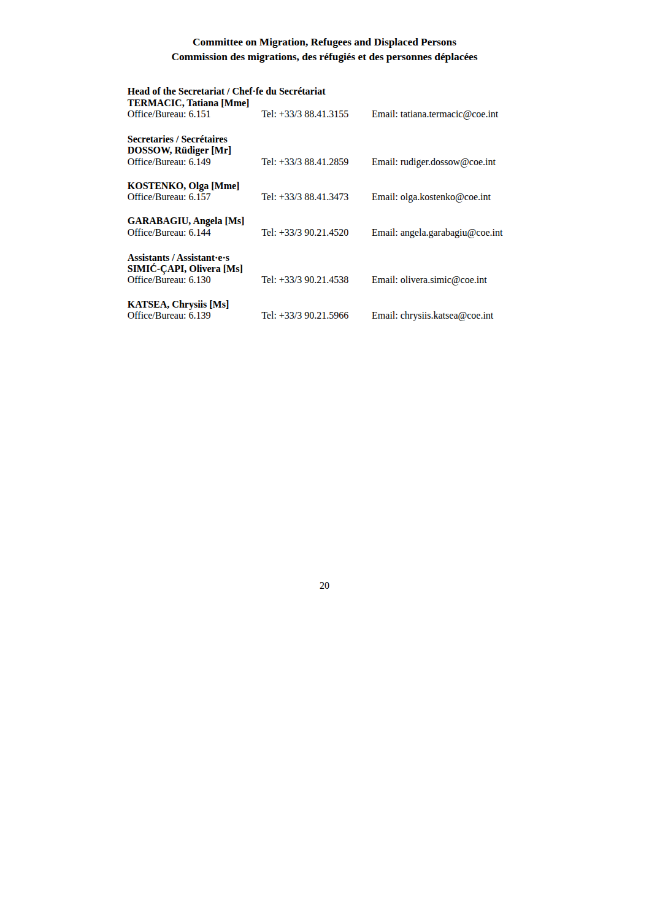Committee on Migration, Refugees and Displaced Persons Commission des migrations, des réfugiés et des personnes déplacées
Head of the Secretariat / Chef·fe du Secrétariat
TERMACIC, Tatiana [Mme]
| Office/Bureau: 6.151 | Tel: +33/3 88.41.3155 | Email: tatiana.termacic@coe.int |
Secretaries / Secrétaires
DOSSOW, Rüdiger [Mr]
| Office/Bureau: 6.149 | Tel: +33/3 88.41.2859 | Email: rudiger.dossow@coe.int |
KOSTENKO, Olga [Mme]
| Office/Bureau: 6.157 | Tel: +33/3 88.41.3473 | Email: olga.kostenko@coe.int |
GARABAGIU, Angela [Ms]
| Office/Bureau: 6.144 | Tel: +33/3 90.21.4520 | Email: angela.garabagiu@coe.int |
Assistants / Assistant·e·s
SIMIĆ-ÇAPI, Olivera [Ms]
| Office/Bureau: 6.130 | Tel: +33/3 90.21.4538 | Email: olivera.simic@coe.int |
KATSEA, Chrysiis [Ms]
| Office/Bureau: 6.139 | Tel: +33/3 90.21.5966 | Email: chrysiis.katsea@coe.int |
20